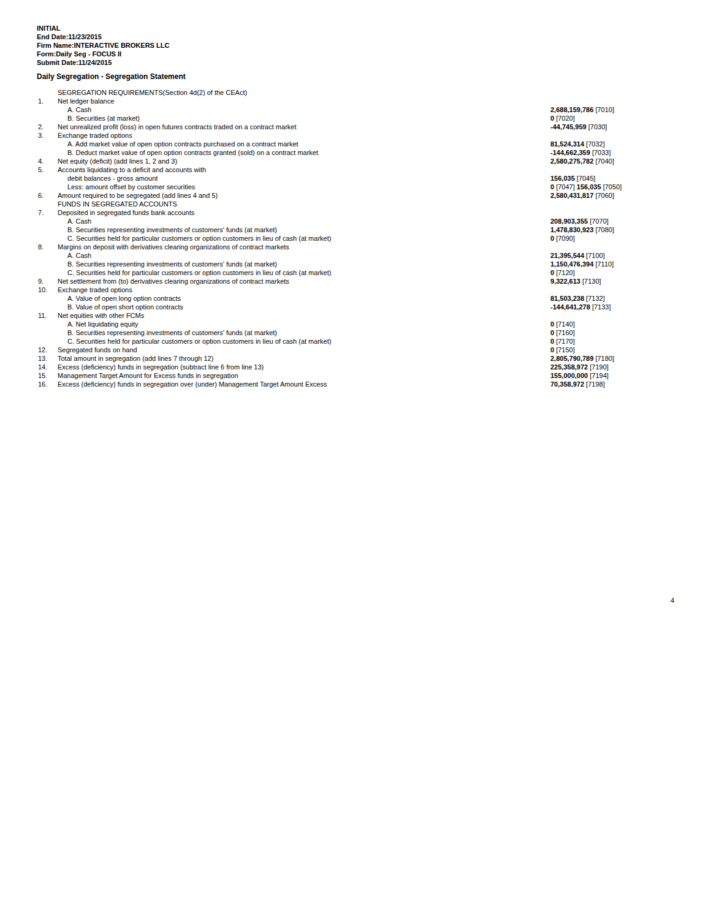INITIAL
End Date:11/23/2015
Firm Name:INTERACTIVE BROKERS LLC
Form:Daily Seg - FOCUS II
Submit Date:11/24/2015
Daily Segregation - Segregation Statement
| | SEGREGATION REQUIREMENTS(Section 4d(2) of the CEAct) | |
| 1. | Net ledger balance | |
| | A. Cash | 2,688,159,786 [7010] |
| | B. Securities (at market) | 0 [7020] |
| 2. | Net unrealized profit (loss) in open futures contracts traded on a contract market | -44,745,959 [7030] |
| 3. | Exchange traded options | |
| | A. Add market value of open option contracts purchased on a contract market | 81,524,314 [7032] |
| | B. Deduct market value of open option contracts granted (sold) on a contract market | -144,662,359 [7033] |
| 4. | Net equity (deficit) (add lines 1, 2 and 3) | 2,580,275,782 [7040] |
| 5. | Accounts liquidating to a deficit and accounts with | |
| | debit balances - gross amount | 156,035 [7045] |
| | Less: amount offset by customer securities | 0 [7047] 156,035 [7050] |
| 6. | Amount required to be segregated (add lines 4 and 5) | 2,580,431,817 [7060] |
| | FUNDS IN SEGREGATED ACCOUNTS | |
| 7. | Deposited in segregated funds bank accounts | |
| | A. Cash | 208,903,355 [7070] |
| | B. Securities representing investments of customers' funds (at market) | 1,478,830,923 [7080] |
| | C. Securities held for particular customers or option customers in lieu of cash (at market) | 0 [7090] |
| 8. | Margins on deposit with derivatives clearing organizations of contract markets | |
| | A. Cash | 21,395,544 [7100] |
| | B. Securities representing investments of customers' funds (at market) | 1,150,476,394 [7110] |
| | C. Securities held for particular customers or option customers in lieu of cash (at market) | 0 [7120] |
| 9. | Net settlement from (to) derivatives clearing organizations of contract markets | 9,322,613 [7130] |
| 10. | Exchange traded options | |
| | A. Value of open long option contracts | 81,503,238 [7132] |
| | B. Value of open short option contracts | -144,641,278 [7133] |
| 11. | Net equities with other FCMs | |
| | A. Net liquidating equity | 0 [7140] |
| | B. Securities representing investments of customers' funds (at market) | 0 [7160] |
| | C. Securities held for particular customers or option customers in lieu of cash (at market) | 0 [7170] |
| 12. | Segregated funds on hand | 0 [7150] |
| 13. | Total amount in segregation (add lines 7 through 12) | 2,805,790,789 [7180] |
| 14. | Excess (deficiency) funds in segregation (subtract line 6 from line 13) | 225,358,972 [7190] |
| 15. | Management Target Amount for Excess funds in segregation | 155,000,000 [7194] |
| 16. | Excess (deficiency) funds in segregation over (under) Management Target Amount Excess | 70,358,972 [7198] |
4